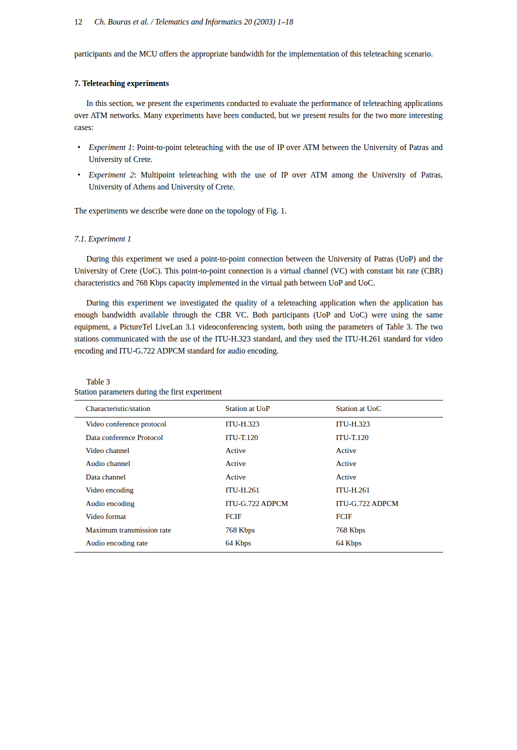12 Ch. Bouras et al. / Telematics and Informatics 20 (2003) 1–18
participants and the MCU offers the appropriate bandwidth for the implementation of this teleteaching scenario.
7. Teleteaching experiments
In this section, we present the experiments conducted to evaluate the performance of teleteaching applications over ATM networks. Many experiments have been conducted, but we present results for the two more interesting cases:
Experiment 1: Point-to-point teleteaching with the use of IP over ATM between the University of Patras and University of Crete.
Experiment 2: Multipoint teleteaching with the use of IP over ATM among the University of Patras, University of Athens and University of Crete.
The experiments we describe were done on the topology of Fig. 1.
7.1. Experiment 1
During this experiment we used a point-to-point connection between the University of Patras (UoP) and the University of Crete (UoC). This point-to-point connection is a virtual channel (VC) with constant bit rate (CBR) characteristics and 768 Kbps capacity implemented in the virtual path between UoP and UoC.
During this experiment we investigated the quality of a teleteaching application when the application has enough bandwidth available through the CBR VC. Both participants (UoP and UoC) were using the same equipment, a PictureTel LiveLan 3.1 videoconferencing system, both using the parameters of Table 3. The two stations communicated with the use of the ITU-H.323 standard, and they used the ITU-H.261 standard for video encoding and ITU-G.722 ADPCM standard for audio encoding.
Table 3
Station parameters during the first experiment
| Characteristic/station | Station at UoP | Station at UoC |
| --- | --- | --- |
| Video conference protocol | ITU-H.323 | ITU-H.323 |
| Data conference Protocol | ITU-T.120 | ITU-T.120 |
| Video channel | Active | Active |
| Audio channel | Active | Active |
| Data channel | Active | Active |
| Video encoding | ITU-H.261 | ITU-H.261 |
| Audio encoding | ITU-G.722 ADPCM | ITU-G.722 ADPCM |
| Video format | FCIF | FCIF |
| Maximum transmission rate | 768 Kbps | 768 Kbps |
| Audio encoding rate | 64 Kbps | 64 Kbps |